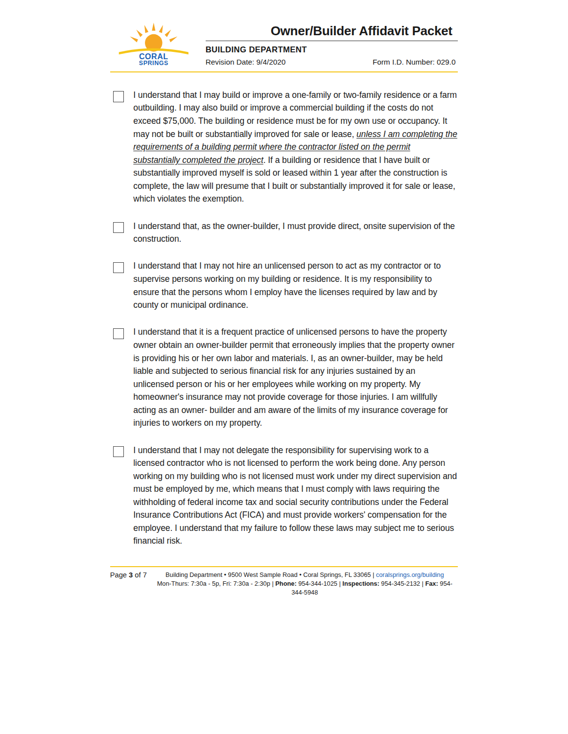CORAL SPRINGS
Owner/Builder Affidavit Packet
BUILDING DEPARTMENT
Revision Date: 9/4/2020 Form I.D. Number: 029.0
I understand that I may build or improve a one-family or two-family residence or a farm outbuilding. I may also build or improve a commercial building if the costs do not exceed $75,000. The building or residence must be for my own use or occupancy. It may not be built or substantially improved for sale or lease, unless I am completing the requirements of a building permit where the contractor listed on the permit substantially completed the project. If a building or residence that I have built or substantially improved myself is sold or leased within 1 year after the construction is complete, the law will presume that I built or substantially improved it for sale or lease, which violates the exemption.
I understand that, as the owner-builder, I must provide direct, onsite supervision of the construction.
I understand that I may not hire an unlicensed person to act as my contractor or to supervise persons working on my building or residence. It is my responsibility to ensure that the persons whom I employ have the licenses required by law and by county or municipal ordinance.
I understand that it is a frequent practice of unlicensed persons to have the property owner obtain an owner-builder permit that erroneously implies that the property owner is providing his or her own labor and materials. I, as an owner-builder, may be held liable and subjected to serious financial risk for any injuries sustained by an unlicensed person or his or her employees while working on my property. My homeowner's insurance may not provide coverage for those injuries. I am willfully acting as an owner- builder and am aware of the limits of my insurance coverage for injuries to workers on my property.
I understand that I may not delegate the responsibility for supervising work to a licensed contractor who is not licensed to perform the work being done. Any person working on my building who is not licensed must work under my direct supervision and must be employed by me, which means that I must comply with laws requiring the withholding of federal income tax and social security contributions under the Federal Insurance Contributions Act (FICA) and must provide workers' compensation for the employee. I understand that my failure to follow these laws may subject me to serious financial risk.
Page 3 of 7
Building Department • 9500 West Sample Road • Coral Springs, FL 33065 | coralsprings.org/building
Mon-Thurs: 7:30a - 5p, Fri: 7:30a - 2:30p | Phone: 954-344-1025 | Inspections: 954-345-2132 | Fax: 954-344-5948